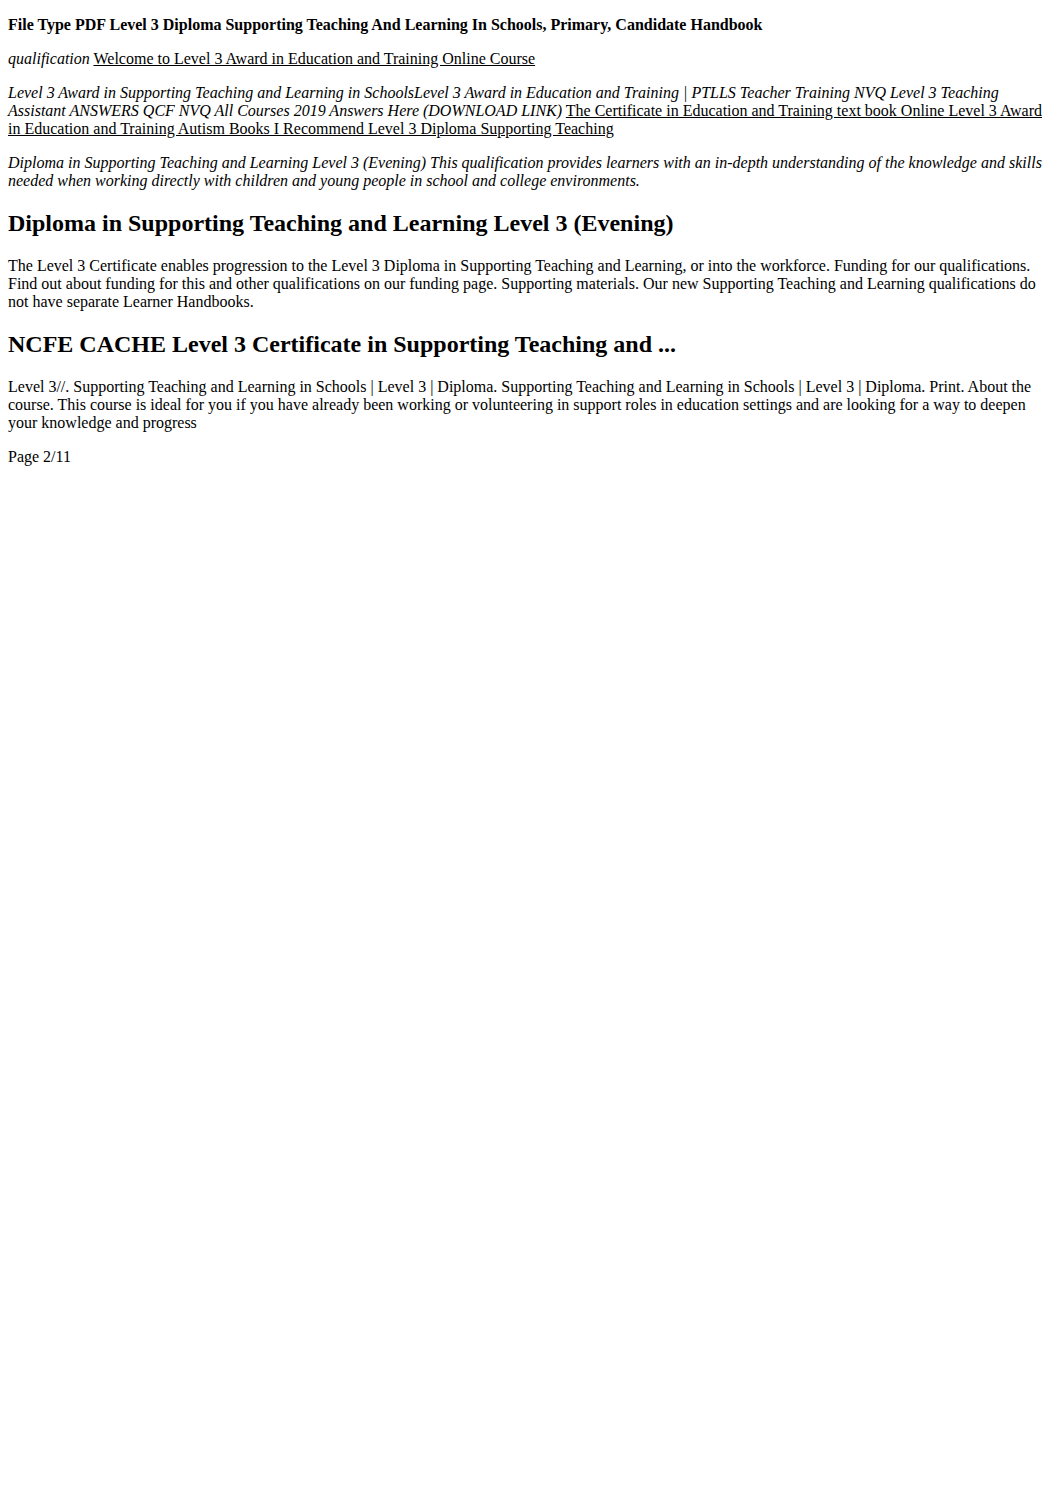File Type PDF Level 3 Diploma Supporting Teaching And Learning In Schools, Primary, Candidate Handbook
qualification Welcome to Level 3 Award in Education and Training Online Course
Level 3 Award in Supporting Teaching and Learning in Schools Level 3 Award in Education and Training | PTLLS Teacher Training NVQ Level 3 Teaching Assistant ANSWERS QCF NVQ All Courses 2019 Answers Here (DOWNLOAD LINK) The Certificate in Education and Training text book Online Level 3 Award in Education and Training Autism Books I Recommend Level 3 Diploma Supporting Teaching
Diploma in Supporting Teaching and Learning Level 3 (Evening) This qualification provides learners with an in-depth understanding of the knowledge and skills needed when working directly with children and young people in school and college environments.
Diploma in Supporting Teaching and Learning Level 3 (Evening)
The Level 3 Certificate enables progression to the Level 3 Diploma in Supporting Teaching and Learning, or into the workforce. Funding for our qualifications. Find out about funding for this and other qualifications on our funding page. Supporting materials. Our new Supporting Teaching and Learning qualifications do not have separate Learner Handbooks.
NCFE CACHE Level 3 Certificate in Supporting Teaching and ...
Level 3//. Supporting Teaching and Learning in Schools | Level 3 | Diploma. Supporting Teaching and Learning in Schools | Level 3 | Diploma. Print. About the course. This course is ideal for you if you have already been working or volunteering in support roles in education settings and are looking for a way to deepen your knowledge and progress
Page 2/11